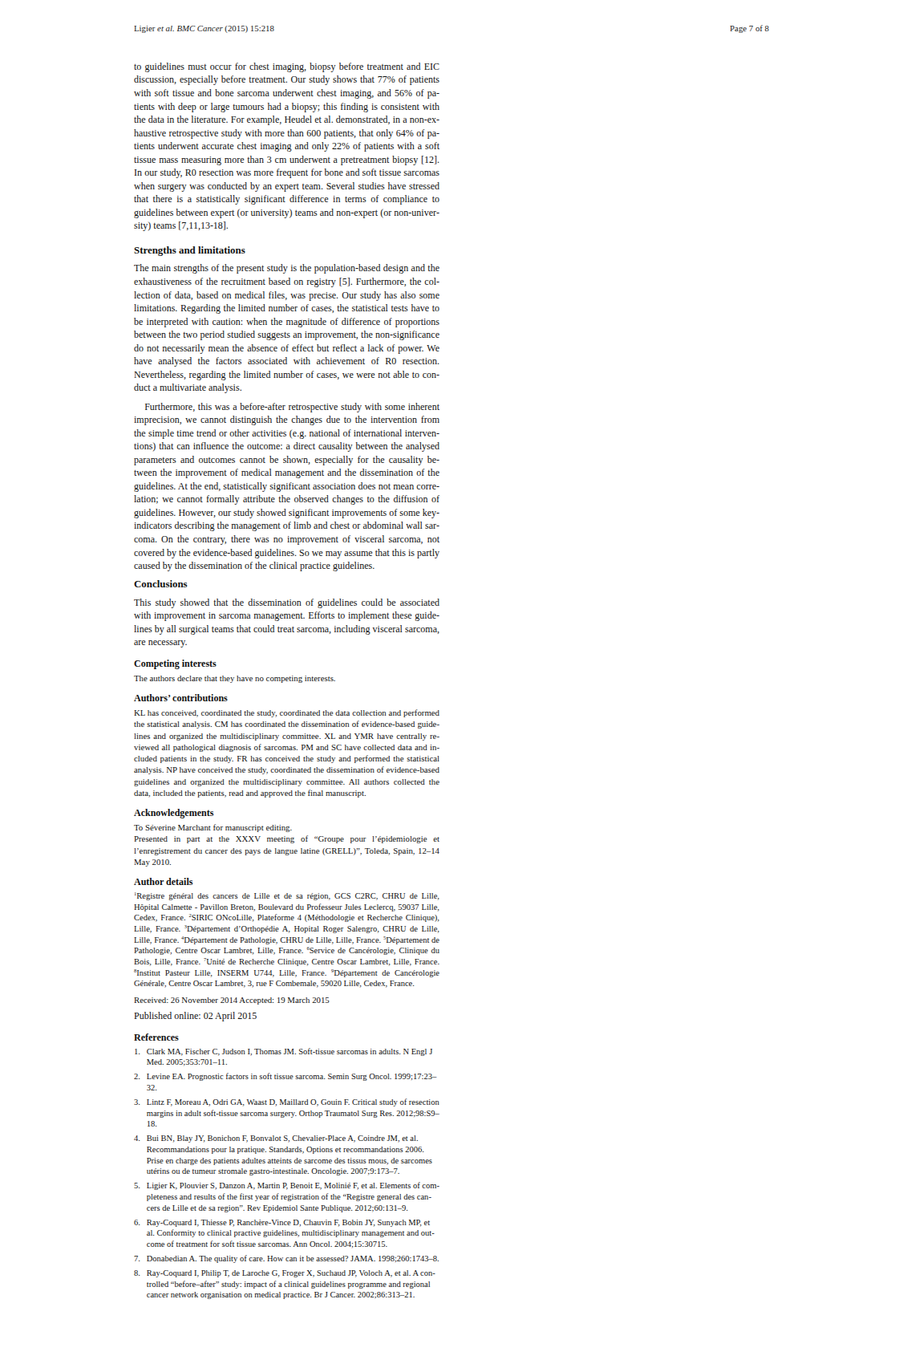Ligier et al. BMC Cancer (2015) 15:218
Page 7 of 8
to guidelines must occur for chest imaging, biopsy before treatment and EIC discussion, especially before treatment. Our study shows that 77% of patients with soft tissue and bone sarcoma underwent chest imaging, and 56% of patients with deep or large tumours had a biopsy; this finding is consistent with the data in the literature. For example, Heudel et al. demonstrated, in a non-exhaustive retrospective study with more than 600 patients, that only 64% of patients underwent accurate chest imaging and only 22% of patients with a soft tissue mass measuring more than 3 cm underwent a pretreatment biopsy [12]. In our study, R0 resection was more frequent for bone and soft tissue sarcomas when surgery was conducted by an expert team. Several studies have stressed that there is a statistically significant difference in terms of compliance to guidelines between expert (or university) teams and non-expert (or non-university) teams [7,11,13-18].
Strengths and limitations
The main strengths of the present study is the population-based design and the exhaustiveness of the recruitment based on registry [5]. Furthermore, the collection of data, based on medical files, was precise. Our study has also some limitations. Regarding the limited number of cases, the statistical tests have to be interpreted with caution: when the magnitude of difference of proportions between the two period studied suggests an improvement, the non-significance do not necessarily mean the absence of effect but reflect a lack of power. We have analysed the factors associated with achievement of R0 resection. Nevertheless, regarding the limited number of cases, we were not able to conduct a multivariate analysis.
Furthermore, this was a before-after retrospective study with some inherent imprecision, we cannot distinguish the changes due to the intervention from the simple time trend or other activities (e.g. national of international interventions) that can influence the outcome: a direct causality between the analysed parameters and outcomes cannot be shown, especially for the causality between the improvement of medical management and the dissemination of the guidelines. At the end, statistically significant association does not mean correlation; we cannot formally attribute the observed changes to the diffusion of guidelines. However, our study showed significant improvements of some key-indicators describing the management of limb and chest or abdominal wall sarcoma. On the contrary, there was no improvement of visceral sarcoma, not covered by the evidence-based guidelines. So we may assume that this is partly caused by the dissemination of the clinical practice guidelines.
Conclusions
This study showed that the dissemination of guidelines could be associated with improvement in sarcoma management. Efforts to implement these guidelines by all surgical teams that could treat sarcoma, including visceral sarcoma, are necessary.
Competing interests
The authors declare that they have no competing interests.
Authors’ contributions
KL has conceived, coordinated the study, coordinated the data collection and performed the statistical analysis. CM has coordinated the dissemination of evidence-based guidelines and organized the multidisciplinary committee. XL and YMR have centrally reviewed all pathological diagnosis of sarcomas. PM and SC have collected data and included patients in the study. FR has conceived the study and performed the statistical analysis. NP have conceived the study, coordinated the dissemination of evidence-based guidelines and organized the multidisciplinary committee. All authors collected the data, included the patients, read and approved the final manuscript.
Acknowledgements
To Séverine Marchant for manuscript editing.
Presented in part at the XXXV meeting of “Groupe pour l’épidemiologie et l’enregistrement du cancer des pays de langue latine (GRELL)”, Toleda, Spain, 12–14 May 2010.
Author details
1Registre général des cancers de Lille et de sa région, GCS C2RC, CHRU de Lille, Hôpital Calmette - Pavillon Breton, Boulevard du Professeur Jules Leclercq, 59037 Lille, Cedex, France. 2SIRIC ONcoLille, Plateforme 4 (Méthodologie et Recherche Clinique), Lille, France. 3Département d’Orthopédie A, Hopital Roger Salengro, CHRU de Lille, Lille, France. 4Département de Pathologie, CHRU de Lille, Lille, France. 5Département de Pathologie, Centre Oscar Lambret, Lille, France. 6Service de Cancérologie, Clinique du Bois, Lille, France. 7Unité de Recherche Clinique, Centre Oscar Lambret, Lille, France. 8Institut Pasteur Lille, INSERM U744, Lille, France. 9Département de Cancérologie Générale, Centre Oscar Lambret, 3, rue F Combemale, 59020 Lille, Cedex, France.
Received: 26 November 2014 Accepted: 19 March 2015
Published online: 02 April 2015
References
Clark MA, Fischer C, Judson I, Thomas JM. Soft-tissue sarcomas in adults. N Engl J Med. 2005;353:701–11.
Levine EA. Prognostic factors in soft tissue sarcoma. Semin Surg Oncol. 1999;17:23–32.
Lintz F, Moreau A, Odri GA, Waast D, Maillard O, Gouin F. Critical study of resection margins in adult soft-tissue sarcoma surgery. Orthop Traumatol Surg Res. 2012;98:S9–18.
Bui BN, Blay JY, Bonichon F, Bonvalot S, Chevalier-Place A, Coindre JM, et al. Recommandations pour la pratique. Standards, Options et recommandations 2006. Prise en charge des patients adultes atteints de sarcome des tissus mous, de sarcomes utérins ou de tumeur stromale gastro-intestinale. Oncologie. 2007;9:173–7.
Ligier K, Plouvier S, Danzon A, Martin P, Benoit E, Molinié F, et al. Elements of completeness and results of the first year of registration of the “Registre general des cancers de Lille et de sa region”. Rev Epidemiol Sante Publique. 2012;60:131–9.
Ray-Coquard I, Thiesse P, Ranchère-Vince D, Chauvin F, Bobin JY, Sunyach MP, et al. Conformity to clinical practive guidelines, multidisciplinary management and outcome of treatment for soft tissue sarcomas. Ann Oncol. 2004;15:30715.
Donabedian A. The quality of care. How can it be assessed? JAMA. 1998;260:1743–8.
Ray-Coquard I, Philip T, de Laroche G, Froger X, Suchaud JP, Voloch A, et al. A controlled “before–after” study: impact of a clinical guidelines programme and regional cancer network organisation on medical practice. Br J Cancer. 2002;86:313–21.